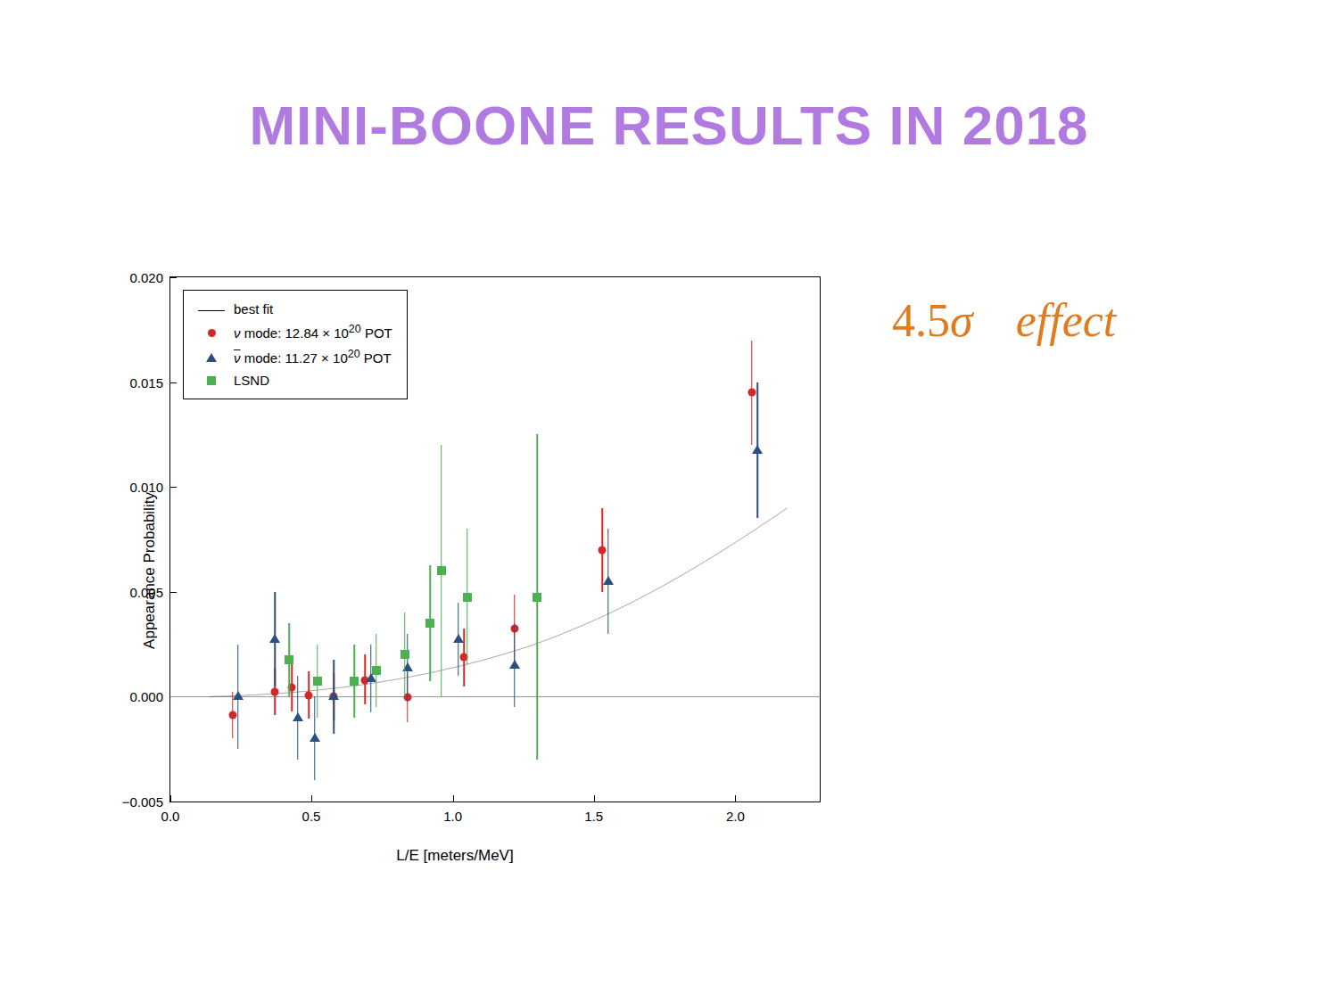MINI-BOONE RESULTS IN 2018
Appearance Probability
L/E [meters/MeV]
0.020
0.015
0.010
0.005
0.000
−0.005
0.0
0.5
1.0
1.5
2.0
| | best fit |
| | ν mode: 12.84 × 10 20 POT |
| | ν mode: 11.27 × 10 20 POT |
| | LSND |
4.5 σeffect